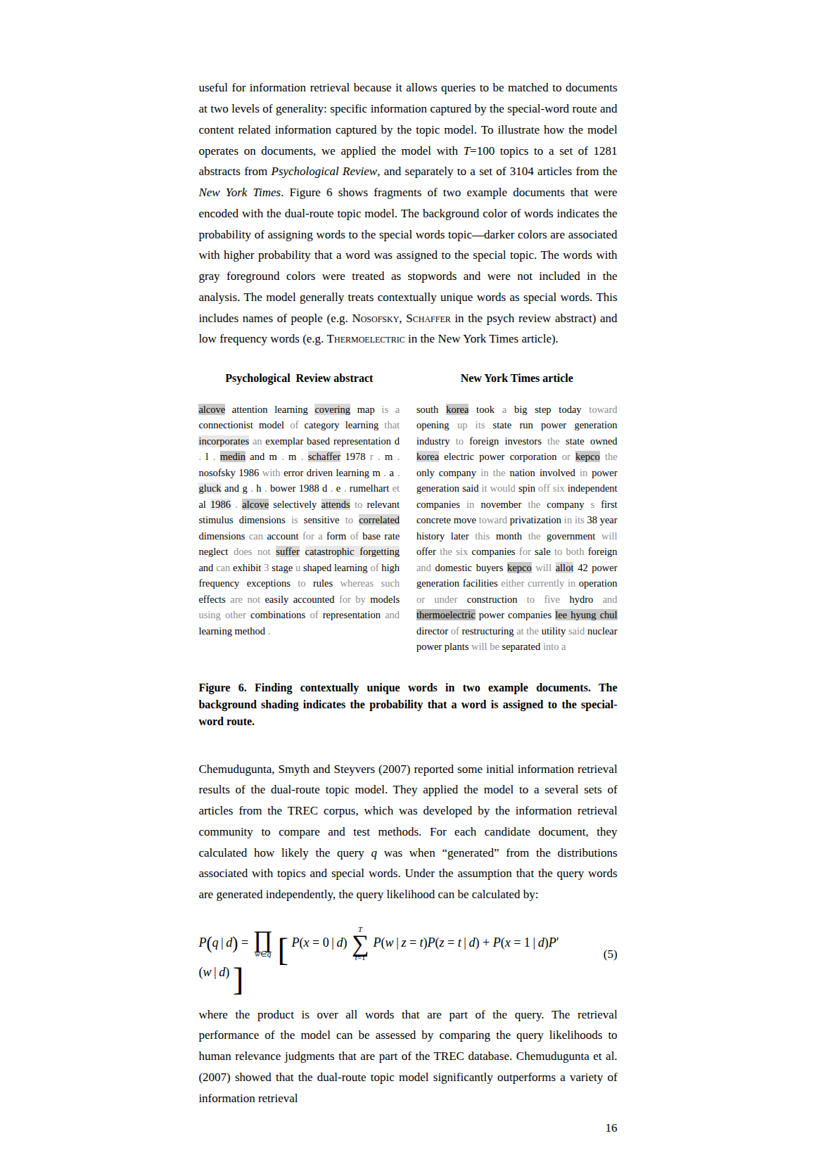useful for information retrieval because it allows queries to be matched to documents at two levels of generality: specific information captured by the special-word route and content related information captured by the topic model. To illustrate how the model operates on documents, we applied the model with T=100 topics to a set of 1281 abstracts from Psychological Review, and separately to a set of 3104 articles from the New York Times. Figure 6 shows fragments of two example documents that were encoded with the dual-route topic model. The background color of words indicates the probability of assigning words to the special words topic—darker colors are associated with higher probability that a word was assigned to the special topic. The words with gray foreground colors were treated as stopwords and were not included in the analysis. The model generally treats contextually unique words as special words. This includes names of people (e.g. Nosofsky, Schaffer in the psych review abstract) and low frequency words (e.g. Thermoelectric in the New York Times article).
Psychological Review abstract
New York Times article
alcove attention learning covering map is a connectionist model of category learning that incorporates an exemplar based representation d . l . medin and m . m . schaffer 1978 r . m . nosofsky 1986 with error driven learning m . a . gluck and g . h . bower 1988 d . e . rumelhart et al 1986 . alcove selectively attends to relevant stimulus dimensions is sensitive to correlated dimensions can account for a form of base rate neglect does not suffer catastrophic forgetting and can exhibit 3 stage u shaped learning of high frequency exceptions to rules whereas such effects are not easily accounted for by models using other combinations of representation and learning method .
south korea took a big step today toward opening up its state run power generation industry to foreign investors the state owned korea electric power corporation or kepco the only company in the nation involved in power generation said it would spin off six independent companies in november the company s first concrete move toward privatization in its 38 year history later this month the government will offer the six companies for sale to both foreign and domestic buyers kepco will allot 42 power generation facilities either currently in operation or under construction to five hydro and thermoelectric power companies lee hyung chul director of restructuring at the utility said nuclear power plants will be separated into a
Figure 6. Finding contextually unique words in two example documents. The background shading indicates the probability that a word is assigned to the special-word route.
Chemudugunta, Smyth and Steyvers (2007) reported some initial information retrieval results of the dual-route topic model. They applied the model to a several sets of articles from the TREC corpus, which was developed by the information retrieval community to compare and test methods. For each candidate document, they calculated how likely the query q was when “generated” from the distributions associated with topics and special words. Under the assumption that the query words are generated independently, the query likelihood can be calculated by:
P(q | d) = ∏w∈q [ P(x = 0 | d) T∑t=1 P(w | z = t)P(z = t | d) + P(x = 1 | d)P′(w | d) ]
(5)
where the product is over all words that are part of the query. The retrieval performance of the model can be assessed by comparing the query likelihoods to human relevance judgments that are part of the TREC database. Chemudugunta et al. (2007) showed that the dual-route topic model significantly outperforms a variety of information retrieval
16